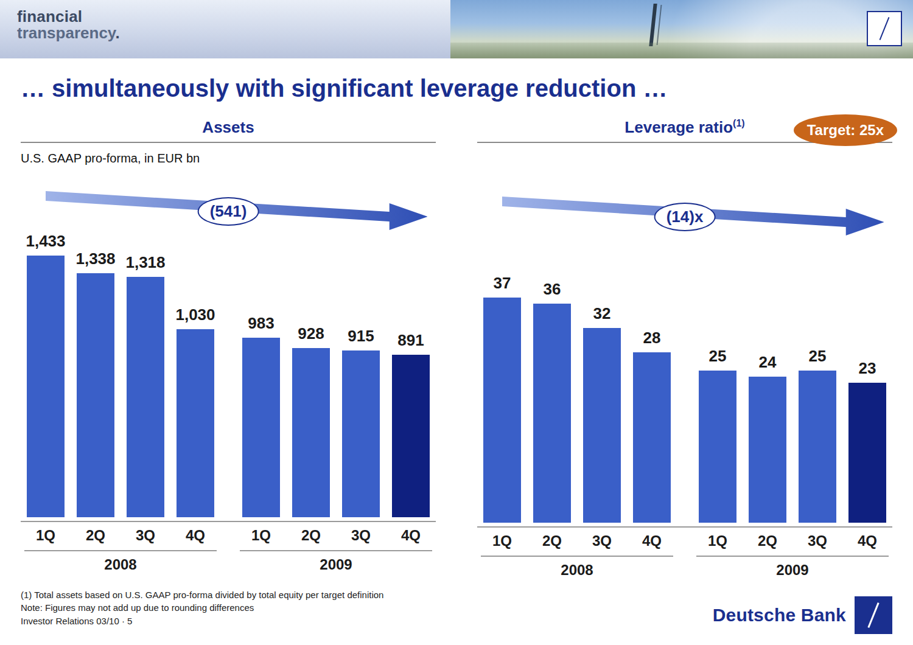financial
transparency.
… simultaneously with significant leverage reduction …
Assets
U.S. GAAP pro-forma, in EUR bn
(541)
1,433
1,338
1,318
1,030
983
928
915
891
1Q
2Q
3Q
4Q
1Q
2Q
3Q
4Q
2008
2009
Leverage ratio(1)
Target: 25x
(14)x
37
36
32
28
25
24
25
23
1Q
2Q
3Q
4Q
1Q
2Q
3Q
4Q
2008
2009
(1) Total assets based on U.S. GAAP pro-forma divided by total equity per target definition
Note: Figures may not add up due to rounding differences
Investor Relations 03/10 · 5
Deutsche Bank